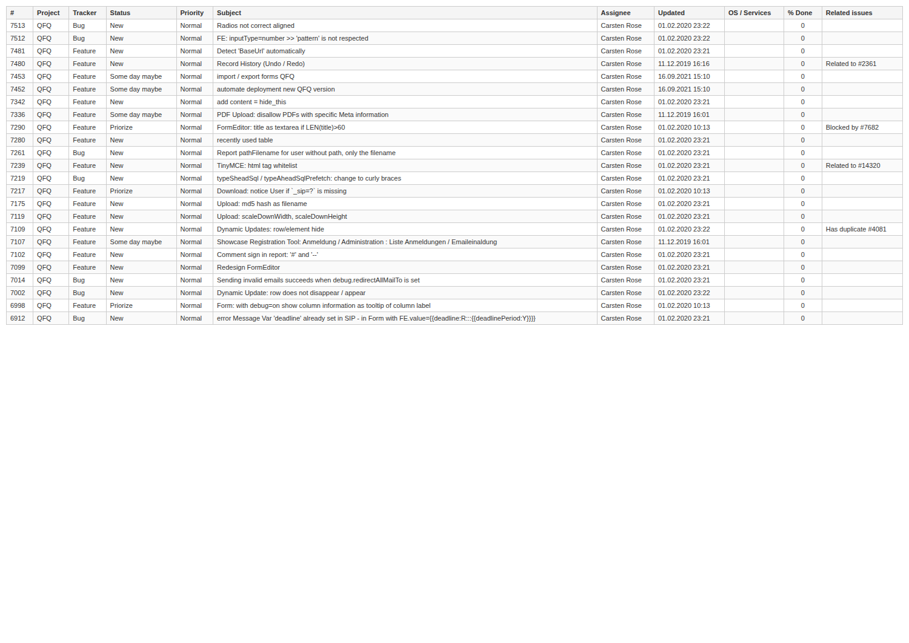| # | Project | Tracker | Status | Priority | Subject | Assignee | Updated | OS / Services | % Done | Related issues |
| --- | --- | --- | --- | --- | --- | --- | --- | --- | --- | --- |
| 7513 | QFQ | Bug | New | Normal | Radios not correct aligned | Carsten Rose | 01.02.2020 23:22 | | 0 | |
| 7512 | QFQ | Bug | New | Normal | FE: inputType=number >> 'pattern' is not respected | Carsten Rose | 01.02.2020 23:22 | | 0 | |
| 7481 | QFQ | Feature | New | Normal | Detect 'BaseUrl' automatically | Carsten Rose | 01.02.2020 23:21 | | 0 | |
| 7480 | QFQ | Feature | New | Normal | Record History (Undo / Redo) | Carsten Rose | 11.12.2019 16:16 | | 0 | Related to #2361 |
| 7453 | QFQ | Feature | Some day maybe | Normal | import / export forms QFQ | Carsten Rose | 16.09.2021 15:10 | | 0 | |
| 7452 | QFQ | Feature | Some day maybe | Normal | automate deployment new QFQ version | Carsten Rose | 16.09.2021 15:10 | | 0 | |
| 7342 | QFQ | Feature | New | Normal | add content = hide_this | Carsten Rose | 01.02.2020 23:21 | | 0 | |
| 7336 | QFQ | Feature | Some day maybe | Normal | PDF Upload: disallow PDFs with specific Meta information | Carsten Rose | 11.12.2019 16:01 | | 0 | |
| 7290 | QFQ | Feature | Priorize | Normal | FormEditor: title as textarea if LEN(title)>60 | Carsten Rose | 01.02.2020 10:13 | | 0 | Blocked by #7682 |
| 7280 | QFQ | Feature | New | Normal | recently used table | Carsten Rose | 01.02.2020 23:21 | | 0 | |
| 7261 | QFQ | Bug | New | Normal | Report pathFilename for user without path, only the filename | Carsten Rose | 01.02.2020 23:21 | | 0 | |
| 7239 | QFQ | Feature | New | Normal | TinyMCE: html tag whitelist | Carsten Rose | 01.02.2020 23:21 | | 0 | Related to #14320 |
| 7219 | QFQ | Bug | New | Normal | typeSheadSql / typeAheadSqlPrefetch: change to curly braces | Carsten Rose | 01.02.2020 23:21 | | 0 | |
| 7217 | QFQ | Feature | Priorize | Normal | Download: notice User if `_sip=?` is missing | Carsten Rose | 01.02.2020 10:13 | | 0 | |
| 7175 | QFQ | Feature | New | Normal | Upload: md5 hash as filename | Carsten Rose | 01.02.2020 23:21 | | 0 | |
| 7119 | QFQ | Feature | New | Normal | Upload: scaleDownWidth, scaleDownHeight | Carsten Rose | 01.02.2020 23:21 | | 0 | |
| 7109 | QFQ | Feature | New | Normal | Dynamic Updates: row/element hide | Carsten Rose | 01.02.2020 23:22 | | 0 | Has duplicate #4081 |
| 7107 | QFQ | Feature | Some day maybe | Normal | Showcase Registration Tool: Anmeldung / Administration : Liste Anmeldungen / Emaileinaldung | Carsten Rose | 11.12.2019 16:01 | | 0 | |
| 7102 | QFQ | Feature | New | Normal | Comment sign in report: '#' and '--' | Carsten Rose | 01.02.2020 23:21 | | 0 | |
| 7099 | QFQ | Feature | New | Normal | Redesign FormEditor | Carsten Rose | 01.02.2020 23:21 | | 0 | |
| 7014 | QFQ | Bug | New | Normal | Sending invalid emails succeeds when debug.redirectAllMailTo is set | Carsten Rose | 01.02.2020 23:21 | | 0 | |
| 7002 | QFQ | Bug | New | Normal | Dynamic Update: row does not disappear / appear | Carsten Rose | 01.02.2020 23:22 | | 0 | |
| 6998 | QFQ | Feature | Priorize | Normal | Form: with debug=on show column information as tooltip of column label | Carsten Rose | 01.02.2020 10:13 | | 0 | |
| 6912 | QFQ | Bug | New | Normal | error Message Var 'deadline' already set in SIP - in Form with FE.value={{deadline:R:::{{deadlinePeriod:Y}}}} | Carsten Rose | 01.02.2020 23:21 | | 0 | |